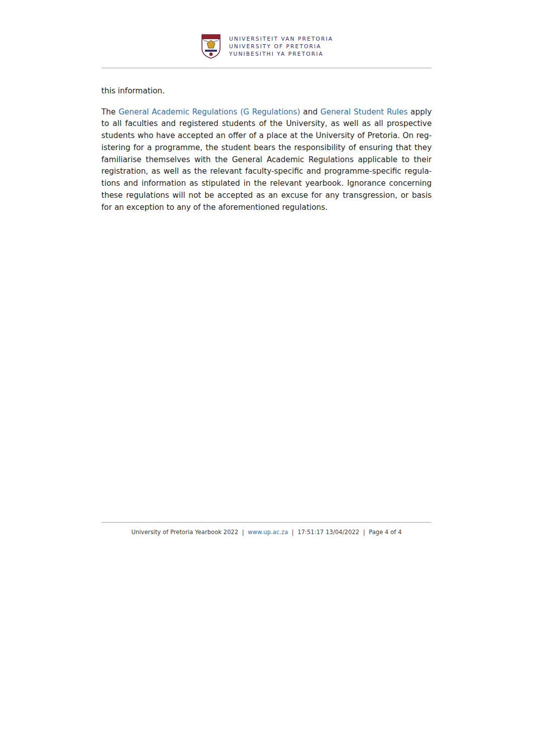UNIVERSITEIT VAN PRETORIA
UNIVERSITY OF PRETORIA
YUNIBESITHI YA PRETORIA
this information.
The General Academic Regulations (G Regulations) and General Student Rules apply to all faculties and registered students of the University, as well as all prospective students who have accepted an offer of a place at the University of Pretoria. On registering for a programme, the student bears the responsibility of ensuring that they familiarise themselves with the General Academic Regulations applicable to their registration, as well as the relevant faculty-specific and programme-specific regulations and information as stipulated in the relevant yearbook. Ignorance concerning these regulations will not be accepted as an excuse for any transgression, or basis for an exception to any of the aforementioned regulations.
University of Pretoria Yearbook 2022 | www.up.ac.za | 17:51:17 13/04/2022 | Page 4 of 4